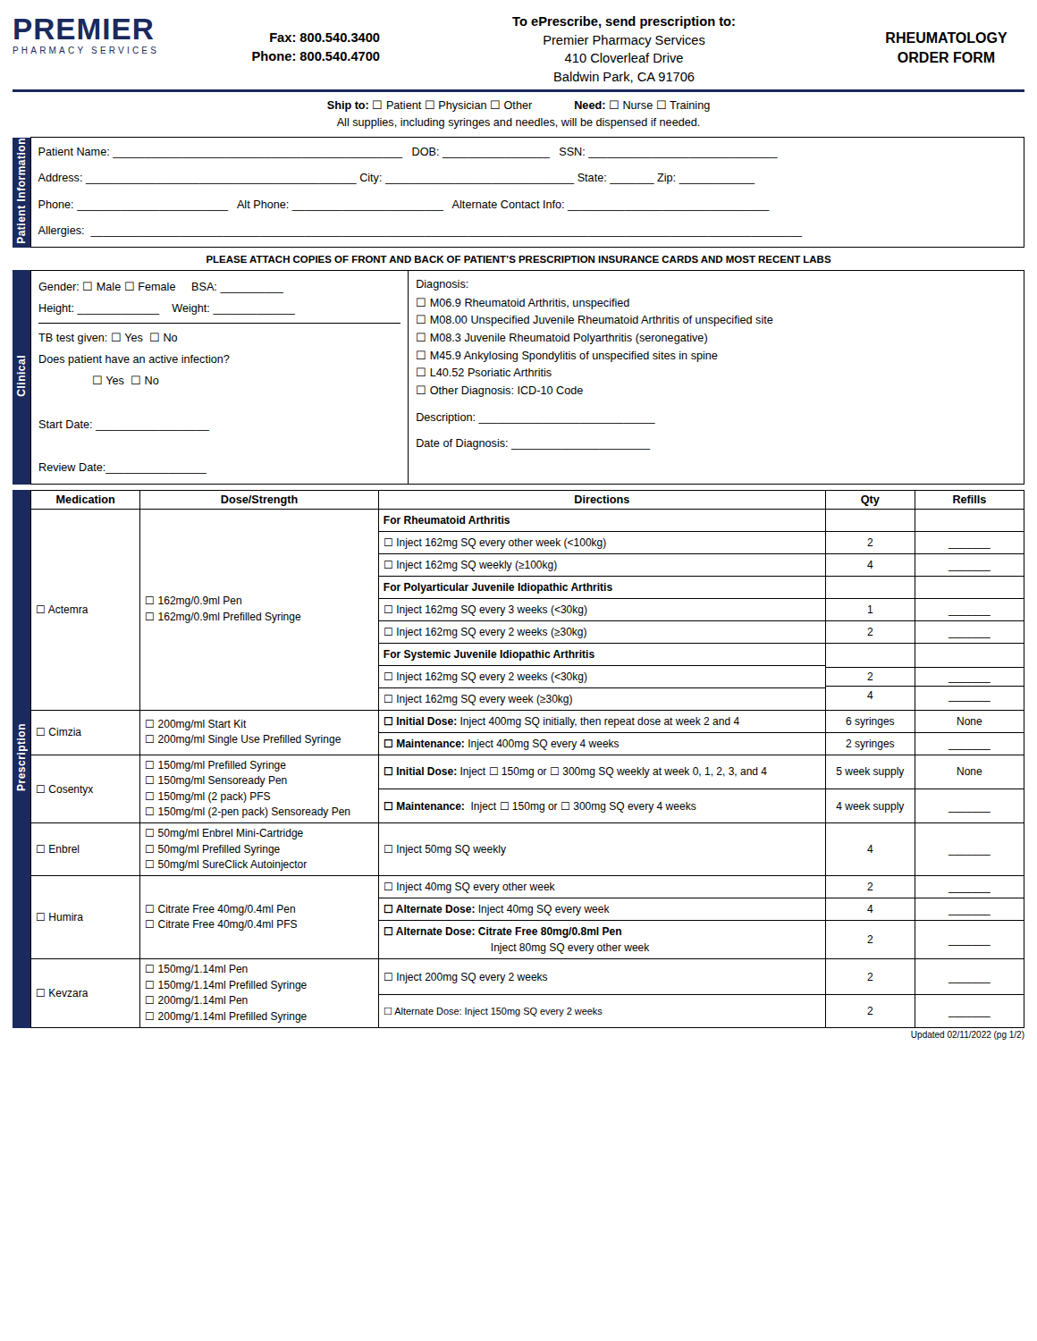PREMIER
PHARMACY SERVICES
Fax: 800.540.3400
Phone: 800.540.4700
To ePrescribe, send prescription to:
Premier Pharmacy Services
410 Cloverleaf Drive
Baldwin Park, CA 91706
RHEUMATOLOGY
ORDER FORM
Ship to: ☐ Patient ☐ Physician ☐ Other Need: ☐ Nurse ☐ Training
All supplies, including syringes and needles, will be dispensed if needed.
| Patient Information | Patient Name: ______________________________________________ DOB: _________________ SSN: ______________________________ Address: ___________________________________________ City: ______________________________ State: _______ Zip: ____________ Phone: ________________________ Alt Phone: ________________________ Alternate Contact Info: ________________________________ Allergies: _________________________________________________________________________________________________________________ |
PLEASE ATTACH COPIES OF FRONT AND BACK OF PATIENT’S PRESCRIPTION INSURANCE CARDS AND MOST RECENT LABS
| Clinical | / Gender: ☐ Male ☐ Female BSA: __________ Height: _____________ Weight: _____________ TB test given: ☐ Yes ☐ No Does patient have an active infection? ☐ Yes ☐ No Start Date: __________________ Review Date:________________ / Diagnosis: ☐ M06.9 Rheumatoid Arthritis, unspecified ☐ M08.00 Unspecified Juvenile Rheumatoid Arthritis of unspecified site ☐ M08.3 Juvenile Rheumatoid Polyarthritis (seronegative) ☐ M45.9 Ankylosing Spondylitis of unspecified sites in spine ☐ L40.52 Psoriatic Arthritis ☐ Other Diagnosis: ICD-10 Code Description: ____________________________ Date of Diagnosis: ______________________ / |
| Prescription | / Medication / Dose/Strength / Directions / Qty / Refills / / --- / --- / --- / --- / --- / / ☐ Actemra / ☐ 162mg/0.9ml Pen ☐ 162mg/0.9ml Prefilled Syringe / For Rheumatoid Arthritis / / / / ☐ Inject 162mg SQ every other week (<100kg) / 2 / _______ / / ☐ Inject 162mg SQ weekly (≥100kg) / 4 / _______ / / For Polyarticular Juvenile Idiopathic Arthritis / / / / ☐ Inject 162mg SQ every 3 weeks (<30kg) / 1 / _______ / / ☐ Inject 162mg SQ every 2 weeks (≥30kg) / 2 / _______ / / / For Systemic Juvenile Idiopathic Arthritis / / ☐ Inject 162mg SQ every 2 weeks (<30kg) / / ☐ Inject 162mg SQ every week (≥30kg) / / / 2 / / 4 / / / _______ / / _______ / / / ☐ Cimzia / ☐ 200mg/ml Start Kit ☐ 200mg/ml Single Use Prefilled Syringe / ☐ Initial Dose: Inject 400mg SQ initially, then repeat dose at week 2 and 4 / 6 syringes / None / / ☐ Maintenance: Inject 400mg SQ every 4 weeks / 2 syringes / _______ / / ☐ Cosentyx / ☐ 150mg/ml Prefilled Syringe ☐ 150mg/ml Sensoready Pen ☐ 150mg/ml (2 pack) PFS ☐ 150mg/ml (2-pen pack) Sensoready Pen / ☐ Initial Dose: Inject ☐ 150mg or ☐ 300mg SQ weekly at week 0, 1, 2, 3, and 4 / 5 week supply / None / / ☐ Maintenance: Inject ☐ 150mg or ☐ 300mg SQ every 4 weeks / 4 week supply / _______ / / ☐ Enbrel / ☐ 50mg/ml Enbrel Mini-Cartridge ☐ 50mg/ml Prefilled Syringe ☐ 50mg/ml SureClick Autoinjector / ☐ Inject 50mg SQ weekly / 4 / _______ / / ☐ Humira / ☐ Citrate Free 40mg/0.4ml Pen ☐ Citrate Free 40mg/0.4ml PFS / ☐ Inject 40mg SQ every other week / 2 / _______ / / ☐ Alternate Dose: Inject 40mg SQ every week / 4 / _______ / / ☐ Alternate Dose: Citrate Free 80mg/0.8ml Pen Inject 80mg SQ every other week / 2 / _______ / / ☐ Kevzara / ☐ 150mg/1.14ml Pen ☐ 150mg/1.14ml Prefilled Syringe ☐ 200mg/1.14ml Pen ☐ 200mg/1.14ml Prefilled Syringe / ☐ Inject 200mg SQ every 2 weeks / 2 / _______ / / ☐ Alternate Dose: Inject 150mg SQ every 2 weeks / 2 / _______ / |
Updated 02/11/2022 (pg 1/2)